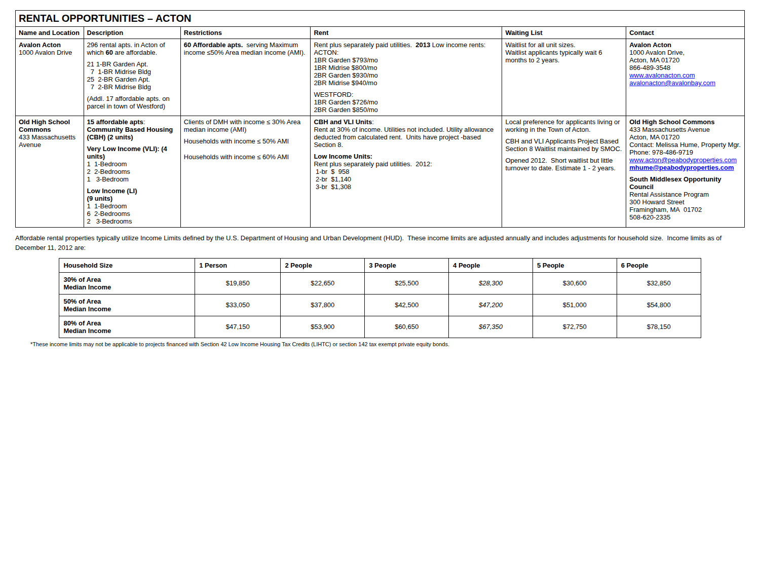| RENTAL OPPORTUNITIES – ACTON |
| Name and Location | Description | Restrictions | Rent | Waiting List | Contact |
| Avalon Acton 1000 Avalon Drive | 296 rental apts. in Acton of which 60 are affordable. 21 1-BR Garden Apt. 7 1-BR Midrise Bldg 25 2-BR Garden Apt. 7 2-BR Midrise Bldg (Addl. 17 affordable apts. on parcel in town of Westford) | 60 Affordable apts. serving Maximum income ≤50% Area median income (AMI). | Rent plus separately paid utilities. 2013 Low income rents: ACTON: 1BR Garden $793/mo 1BR Midrise $800/mo 2BR Garden $930/mo 2BR Midrise $940/mo WESTFORD: 1BR Garden $726/mo 2BR Garden $850/mo | Waitlist for all unit sizes. Waitlist applicants typically wait 6 months to 2 years. | Avalon Acton 1000 Avalon Drive, Acton, MA 01720 866-489-3548 www.avalonacton.com avalonacton@avalonbay.com |
| Old High School Commons 433 Massachusetts Avenue | 15 affordable apts : Community Based Housing (CBH) (2 units) Very Low Income (VLI): (4 units) 1 1-Bedroom 2 2-Bedrooms 1 3-Bedroom Low Income (LI) (9 units) 1 1-Bedroom 6 2-Bedrooms 2 3-Bedrooms | Clients of DMH with income ≤ 30% Area median income (AMI) Households with income ≤ 50% AMI Households with income ≤ 60% AMI | CBH and VLI Units : Rent at 30% of income. Utilities not included. Utility allowance deducted from calculated rent. Units have project -based Section 8. Low Income Units: Rent plus separately paid utilities. 2012: 1-br $ 958 2-br $1,140 3-br $1,308 | Local preference for applicants living or working in the Town of Acton. CBH and VLI Applicants Project Based Section 8 Waitlist maintained by SMOC. Opened 2012. Short waitlist but little turnover to date. Estimate 1 - 2 years. | Old High School Commons 433 Massachusetts Avenue Acton, MA 01720 Contact: Melissa Hume, Property Mgr. Phone: 978-486-9719 www.acton@peabodyproperties.com mhume@peabodyproperties.com South Middlesex Opportunity Council Rental Assistance Program 300 Howard Street Framingham, MA 01702 508-620-2335 |
Affordable rental properties typically utilize Income Limits defined by the U.S. Department of Housing and Urban Development (HUD). These income limits are adjusted annually and includes adjustments for household size. Income limits as of December 11, 2012 are:
| Household Size | 1 Person | 2 People | 3 People | 4 People | 5 People | 6 People |
| --- | --- | --- | --- | --- | --- | --- |
| 30% of Area Median Income | $19,850 | $22,650 | $25,500 | $28,300 | $30,600 | $32,850 |
| 50% of Area Median Income | $33,050 | $37,800 | $42,500 | $47,200 | $51,000 | $54,800 |
| 80% of Area Median Income | $47,150 | $53,900 | $60,650 | $67,350 | $72,750 | $78,150 |
*These income limits may not be applicable to projects financed with Section 42 Low Income Housing Tax Credits (LIHTC) or section 142 tax exempt private equity bonds.